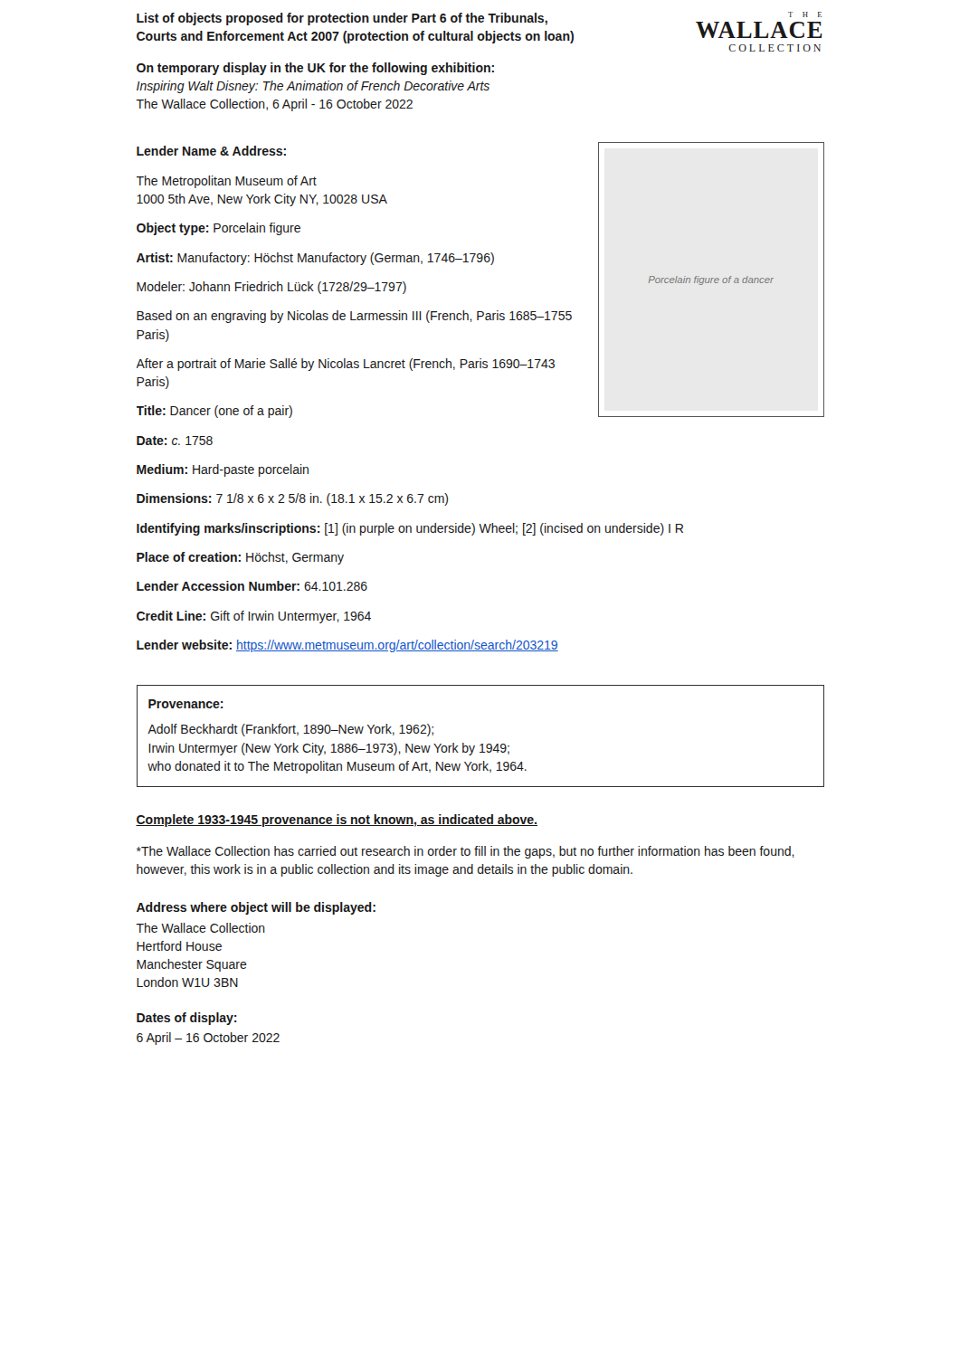List of objects proposed for protection under Part 6 of the Tribunals,
Courts and Enforcement Act 2007 (protection of cultural objects on loan)
On temporary display in the UK for the following exhibition:
Inspiring Walt Disney: The Animation of French Decorative Arts
The Wallace Collection, 6 April - 16 October 2022
T H E WALLACE COLLECTION
Porcelain figure of a dancer
Lender Name & Address:
The Metropolitan Museum of Art
1000 5th Ave, New York City NY, 10028 USA
Object type: Porcelain figure
Artist: Manufactory: Höchst Manufactory (German, 1746–1796)
Modeler: Johann Friedrich Lück (1728/29–1797)
Based on an engraving by Nicolas de Larmessin III (French, Paris 1685–1755 Paris)
After a portrait of Marie Sallé by Nicolas Lancret (French, Paris 1690–1743 Paris)
Title: Dancer (one of a pair)
Date: c. 1758
Medium: Hard-paste porcelain
Dimensions: 7 1/8 x 6 x 2 5/8 in. (18.1 x 15.2 x 6.7 cm)
Identifying marks/inscriptions: [1] (in purple on underside) Wheel; [2] (incised on underside) I R
Place of creation: Höchst, Germany
Lender Accession Number: 64.101.286
Credit Line: Gift of Irwin Untermyer, 1964
Lender website: https://www.metmuseum.org/art/collection/search/203219
Provenance:
Adolf Beckhardt (Frankfort, 1890–New York, 1962);
Irwin Untermyer (New York City, 1886–1973), New York by 1949;
who donated it to The Metropolitan Museum of Art, New York, 1964.
Complete 1933-1945 provenance is not known, as indicated above.
*The Wallace Collection has carried out research in order to fill in the gaps, but no further information has been found, however, this work is in a public collection and its image and details in the public domain.
Address where object will be displayed:
The Wallace Collection
Hertford House
Manchester Square
London W1U 3BN
Dates of display:
6 April – 16 October 2022